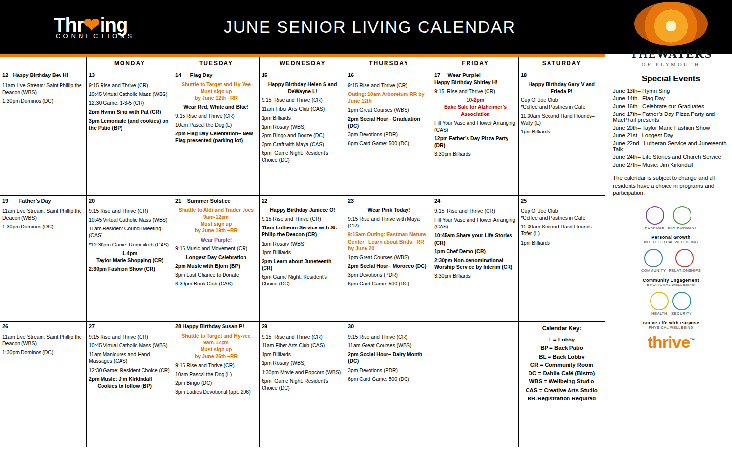Thr❤ing CONNECTIONS
JUNE SENIOR LIVING CALENDAR
THEWATERS OF PLYMOUTH
Special Events
June 13th– Hymn Sing
June 14th– Flag Day
June 16th– Celebrate our Graduates
June 17th– Father’s Day Pizza Party and MacPhail presents
June 20th– Taylor Marie Fashion Show
June 21st– Longest Day
June 22nd– Lutheran Service and Juneteenth Talk
June 24th– Life Stories and Church Service
June 27th– Music: Jim Kirkindall
The calendar is subject to change and all residents have a choice in programs and participation.
PURPOSE
ENVIRONMENT
Personal Growth
INTELLECTUAL WELLBEING
COMMUNITY
RELATIONSHIPS
Community Engagement
EMOTIONAL WELLBEING
HEALTH
SECURITY
Active Life with Purpose
PHYSICAL WELLBEING
thrive™
| | MONDAY | TUESDAY | WEDNESDAY | THURSDAY | FRIDAY | SATURDAY |
| --- | --- | --- | --- | --- | --- | --- |
| 12 Happy Birthday Bev H! 11am Live Stream: Saint Phillip the Deacon (WBS) 1:30pm Dominos (DC) | 13 9:15 Rise and Thrive (CR) 10:45 Virtual Catholic Mass (WBS) 12:30 Game: 1-3-5 (CR) 2pm Hymn Sing with Pat (CR) 3pm Lemonade (and cookies) on the Patio (BP) | 14 Flag Day Shuttle to Target and Hy-Vee Must sign up by June 12th –RR Wear Red, White and Blue! 9:15 Rise and Thrive (CR) 10am Pascal the Dog (L) 2pm Flag Day Celebration– New Flag presented (parking lot) | 15 Happy Birthday Helen S and DeWayne L! 9:15 Rise and Thrive (CR) 11am Fiber Arts Club (CAS) 1pm Billiards 1pm Rosary (WBS) 2pm Bingo and Booze (DC) 3pm Craft with Maya (CAS) 6pm Game Night: Resident’s Choice (DC) | 16 9:15 Rise and Thrive (CR) Outing: 10am Arboretum RR by June 12th 1pm Great Courses (WBS) 2pm Social Hour– Graduation (DC) 3pm Devotions (PDR) 6pm Card Game: 500 (DC) | 17 Wear Purple! Happy Birthday Shirley H! 9:15 Rise and Thrive (CR) 10-2pm Bake Sale for Alzheimer’s Association Fill Your Vase and Flower Arranging (CAS) 12pm Father’s Day Pizza Party (DR) 3:30pm Billiards | 18 Happy Birthday Gary V and Frieda P! Cup O’ Joe Club *Coffee and Pastries in Café 11:30am Second Hand Hounds– Wally (L) 1pm Billiards |
| 19 Father’s Day 11am Live Stream: Saint Phillip the Deacon (WBS) 1:30pm Dominos (DC) | 20 9:15 Rise and Thrive (CR) 10:45 Virtual Catholic Mass (WBS) 11am Resident Council Meeting (CAS) *12:30pm Game: Rummikub (CAS) 1-4pm Taylor Marie Shopping (CR) 2:30pm Fashion Show (CR) | 21 Summer Solstice Shuttle to Aldi and Trader Joes 9am-12pm Must sign up by June 19th –RR Wear Purple! 9:15 Music and Movement (CR) Longest Day Celebration 2pm Music with Bjorn (BP) 3pm Last Chance to Donate 6:30pm Book Club (CAS) | 22 Happy Birthday Janiece O! 9:15 Rise and Thrive (CR) 11am Lutheran Service with St. Philip the Deacon (CR) 1pm Rosary (WBS) 1pm Billiards 2pm Learn about Juneteenth (CR) 6pm Game Night: Resident’s Choice (DC) | 23 Wear Pink Today! 9:15 Rise and Thrive with Maya (CR) 9:15am Outing: Eastman Nature Center– Learn about Birds– RR by June 20 1pm Great Courses (WBS) 2pm Social Hour– Morocco (DC) 3pm Devotions (PDR) 6pm Card Game: 500 (DC) | 24 9:15 Rise and Thrive (CR) Fill Your Vase and Flower Arranging (CAS) 10:45am Share your Life Stories (CR) 1pm Chef Demo (CR) 2:30pm Non-denominational Worship Service by Interim (CR) 3:30pm Billiards | 25 Cup O’ Joe Club *Coffee and Pastries in Café 11:30am Second Hand Hounds– Tofer (L) 1pm Billiards |
| 26 11am Live Stream: Saint Phillip the Deacon (WBS) 1:30pm Dominos (DC) | 27 9:15 Rise and Thrive (CR) 10:45 Virtual Catholic Mass (WBS) 11am Manicures and Hand Massages (CAS) 12:30 Game: Resident Choice (CR) 2pm Music: Jim Kirkindall Cookies to follow (BP) | 28 Happy Birthday Susan P! Shuttle to Target and Hy-vee 9am-12pm Must sign up by June 26th –RR 9:15 Rise and Thrive (CR) 10am Pascal the Dog (L) 2pm Bingo (DC) 3pm Ladies Devotional (apt. 206) | 29 9:15 Rise and Thrive (CR) 11am Fiber Arts Club (CAS) 1pm Billiards 1pm Rosary (WBS) 1:30pm Movie and Popcorn (WBS) 6pm Game Night: Resident’s Choice (DC) | 30 9:15 Rise and Thrive (CR) 11am Great Courses (WBS) 2pm Social Hour– Dairy Month (DC) 3pm Devotions (PDR) 6pm Card Game: 500 (DC) | | Calendar Key: L = Lobby BP = Back Patio BL = Back Lobby CR = Community Room DC = Dahlia Café (Bistro) WBS = Wellbeing Studio CAS = Creative Arts Studio RR-Registration Required |